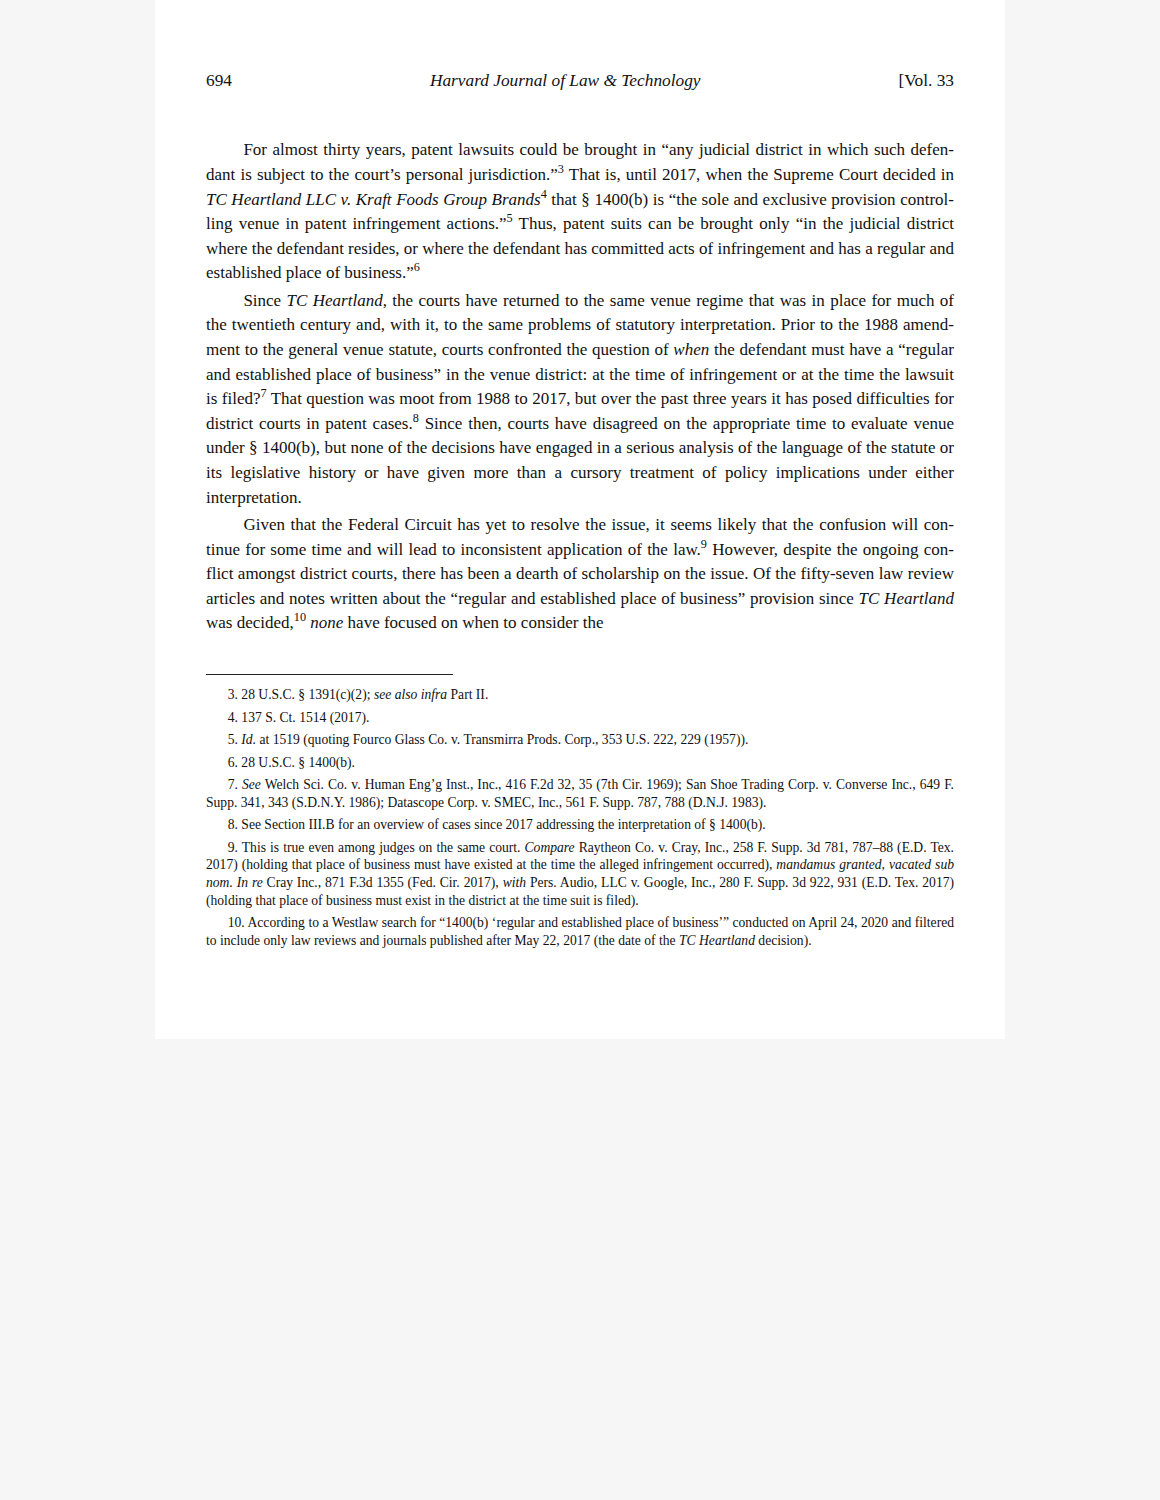694 Harvard Journal of Law & Technology [Vol. 33
For almost thirty years, patent lawsuits could be brought in “any judicial district in which such defendant is subject to the court’s personal jurisdiction.”3 That is, until 2017, when the Supreme Court decided in TC Heartland LLC v. Kraft Foods Group Brands4 that § 1400(b) is “the sole and exclusive provision controlling venue in patent infringement actions.”5 Thus, patent suits can be brought only “in the judicial district where the defendant resides, or where the defendant has committed acts of infringement and has a regular and established place of business.”6
Since TC Heartland, the courts have returned to the same venue regime that was in place for much of the twentieth century and, with it, to the same problems of statutory interpretation. Prior to the 1988 amendment to the general venue statute, courts confronted the question of when the defendant must have a “regular and established place of business” in the venue district: at the time of infringement or at the time the lawsuit is filed?7 That question was moot from 1988 to 2017, but over the past three years it has posed difficulties for district courts in patent cases.8 Since then, courts have disagreed on the appropriate time to evaluate venue under § 1400(b), but none of the decisions have engaged in a serious analysis of the language of the statute or its legislative history or have given more than a cursory treatment of policy implications under either interpretation.
Given that the Federal Circuit has yet to resolve the issue, it seems likely that the confusion will continue for some time and will lead to inconsistent application of the law.9 However, despite the ongoing conflict amongst district courts, there has been a dearth of scholarship on the issue. Of the fifty-seven law review articles and notes written about the “regular and established place of business” provision since TC Heartland was decided,10 none have focused on when to consider the
28 U.S.C. § 1391(c)(2); see also infra Part II.
137 S. Ct. 1514 (2017).
Id. at 1519 (quoting Fourco Glass Co. v. Transmirra Prods. Corp., 353 U.S. 222, 229 (1957)).
28 U.S.C. § 1400(b).
See Welch Sci. Co. v. Human Eng’g Inst., Inc., 416 F.2d 32, 35 (7th Cir. 1969); San Shoe Trading Corp. v. Converse Inc., 649 F. Supp. 341, 343 (S.D.N.Y. 1986); Datascope Corp. v. SMEC, Inc., 561 F. Supp. 787, 788 (D.N.J. 1983).
See Section III.B for an overview of cases since 2017 addressing the interpretation of § 1400(b).
This is true even among judges on the same court. Compare Raytheon Co. v. Cray, Inc., 258 F. Supp. 3d 781, 787–88 (E.D. Tex. 2017) (holding that place of business must have existed at the time the alleged infringement occurred), mandamus granted, vacated sub nom. In re Cray Inc., 871 F.3d 1355 (Fed. Cir. 2017), with Pers. Audio, LLC v. Google, Inc., 280 F. Supp. 3d 922, 931 (E.D. Tex. 2017) (holding that place of business must exist in the district at the time suit is filed).
According to a Westlaw search for “1400(b) ‘regular and established place of business’” conducted on April 24, 2020 and filtered to include only law reviews and journals published after May 22, 2017 (the date of the TC Heartland decision).